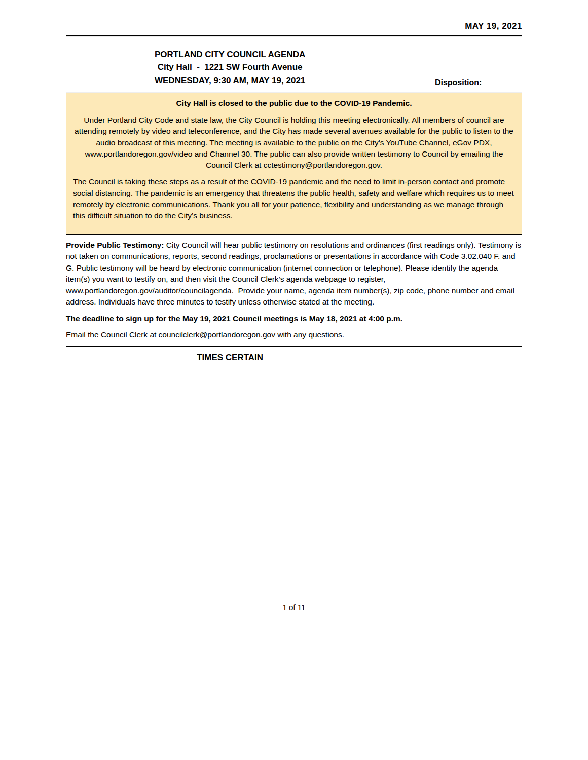MAY 19, 2021
| PORTLAND CITY COUNCIL AGENDA City Hall - 1221 SW Fourth Avenue WEDNESDAY, 9:30 AM, MAY 19, 2021 | Disposition: |
City Hall is closed to the public due to the COVID-19 Pandemic.
Under Portland City Code and state law, the City Council is holding this meeting electronically. All members of council are attending remotely by video and teleconference, and the City has made several avenues available for the public to listen to the audio broadcast of this meeting. The meeting is available to the public on the City's YouTube Channel, eGov PDX, www.portlandoregon.gov/video and Channel 30. The public can also provide written testimony to Council by emailing the Council Clerk at cctestimony@portlandoregon.gov.
The Council is taking these steps as a result of the COVID-19 pandemic and the need to limit in-person contact and promote social distancing. The pandemic is an emergency that threatens the public health, safety and welfare which requires us to meet remotely by electronic communications. Thank you all for your patience, flexibility and understanding as we manage through this difficult situation to do the City’s business.
Provide Public Testimony: City Council will hear public testimony on resolutions and ordinances (first readings only). Testimony is not taken on communications, reports, second readings, proclamations or presentations in accordance with Code 3.02.040 F. and G. Public testimony will be heard by electronic communication (internet connection or telephone). Please identify the agenda item(s) you want to testify on, and then visit the Council Clerk’s agenda webpage to register, www.portlandoregon.gov/auditor/councilagenda. Provide your name, agenda item number(s), zip code, phone number and email address. Individuals have three minutes to testify unless otherwise stated at the meeting.
The deadline to sign up for the May 19, 2021 Council meetings is May 18, 2021 at 4:00 p.m.
Email the Council Clerk at councilclerk@portlandoregon.gov with any questions.
| TIMES CERTAIN | |
1 of 11